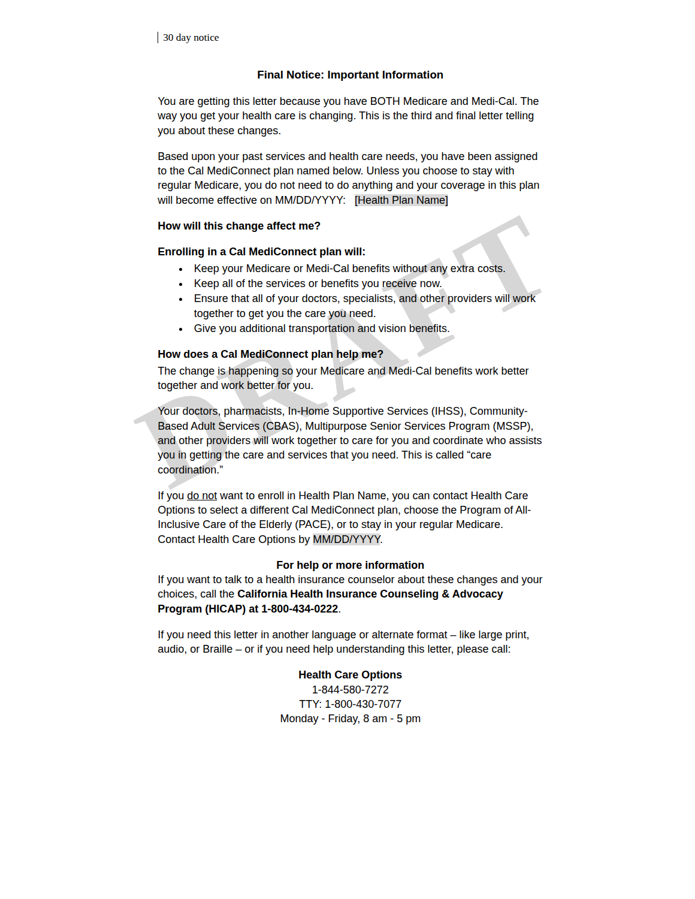DRAFT
30 day notice
Final Notice: Important Information
You are getting this letter because you have BOTH Medicare and Medi-Cal. The way you get your health care is changing. This is the third and final letter telling you about these changes.
Based upon your past services and health care needs, you have been assigned to the Cal MediConnect plan named below. Unless you choose to stay with regular Medicare, you do not need to do anything and your coverage in this plan will become effective on MM/DD/YYYY: [Health Plan Name]
How will this change affect me?
Enrolling in a Cal MediConnect plan will:
Keep your Medicare or Medi-Cal benefits without any extra costs.
Keep all of the services or benefits you receive now.
Ensure that all of your doctors, specialists, and other providers will work together to get you the care you need.
Give you additional transportation and vision benefits.
How does a Cal MediConnect plan help me?
The change is happening so your Medicare and Medi-Cal benefits work better together and work better for you.
Your doctors, pharmacists, In-Home Supportive Services (IHSS), Community-Based Adult Services (CBAS), Multipurpose Senior Services Program (MSSP), and other providers will work together to care for you and coordinate who assists you in getting the care and services that you need. This is called “care coordination.”
If you do not want to enroll in Health Plan Name, you can contact Health Care Options to select a different Cal MediConnect plan, choose the Program of All-Inclusive Care of the Elderly (PACE), or to stay in your regular Medicare. Contact Health Care Options by MM/DD/YYYY.
For help or more information
If you want to talk to a health insurance counselor about these changes and your choices, call the California Health Insurance Counseling & Advocacy Program (HICAP) at 1-800-434-0222.
If you need this letter in another language or alternate format – like large print, audio, or Braille – or if you need help understanding this letter, please call:
Health Care Options
1-844-580-7272
TTY: 1-800-430-7077
Monday - Friday, 8 am - 5 pm